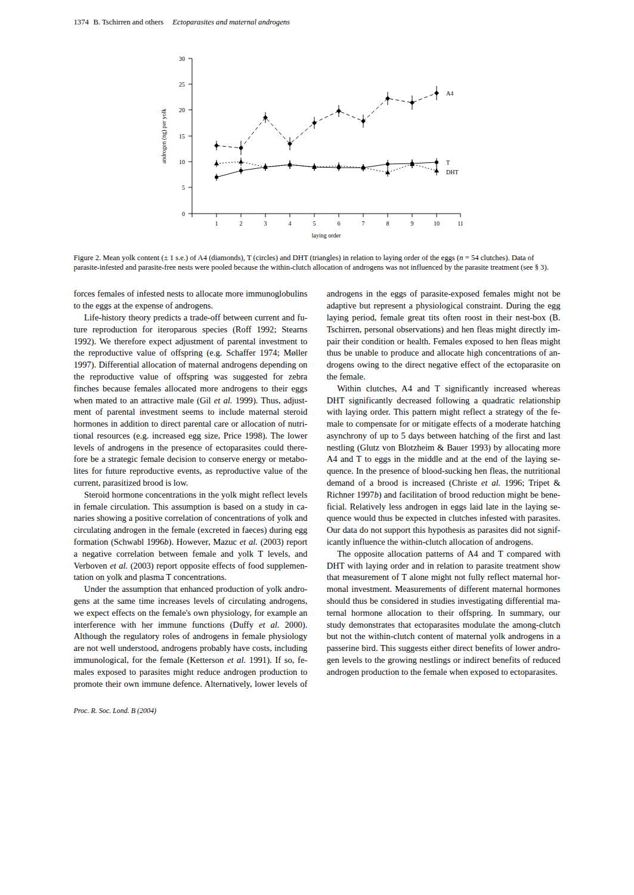1374 B. Tschirren and others Ectoparasites and maternal androgens
30 25 20 15 10 5 0 1 2 3 4 5 6 7 8 9 10 11 laying order androgen (ng) per yolk A4 T DHT
Figure 2. Mean yolk content (± 1 s.e.) of A4 (diamonds), T (circles) and DHT (triangles) in relation to laying order of the eggs (n = 54 clutches). Data of parasite-infested and parasite-free nests were pooled because the within-clutch allocation of androgens was not influenced by the parasite treatment (see § 3).
forces females of infested nests to allocate more immunoglobulins to the eggs at the expense of androgens.
Life-history theory predicts a trade-off between current and future reproduction for iteroparous species (Roff 1992; Stearns 1992). We therefore expect adjustment of parental investment to the reproductive value of offspring (e.g. Schaffer 1974; Møller 1997). Differential allocation of maternal androgens depending on the reproductive value of offspring was suggested for zebra finches because females allocated more androgens to their eggs when mated to an attractive male (Gil et al. 1999). Thus, adjustment of parental investment seems to include maternal steroid hormones in addition to direct parental care or allocation of nutritional resources (e.g. increased egg size, Price 1998). The lower levels of androgens in the presence of ectoparasites could therefore be a strategic female decision to conserve energy or metabolites for future reproductive events, as reproductive value of the current, parasitized brood is low.
Steroid hormone concentrations in the yolk might reflect levels in female circulation. This assumption is based on a study in canaries showing a positive correlation of concentrations of yolk and circulating androgen in the female (excreted in faeces) during egg formation (Schwabl 1996b). However, Mazuc et al. (2003) report a negative correlation between female and yolk T levels, and Verboven et al. (2003) report opposite effects of food supplementation on yolk and plasma T concentrations.
Under the assumption that enhanced production of yolk androgens at the same time increases levels of circulating androgens, we expect effects on the female's own physiology, for example an interference with her immune functions (Duffy et al. 2000). Although the regulatory roles of androgens in female physiology are not well understood, androgens probably have costs, including immunological, for the female (Ketterson et al. 1991). If so, females exposed to parasites might reduce androgen production to promote their own immune defence. Alternatively, lower levels of androgens in the eggs of parasite-exposed females might not be adaptive but represent a physiological constraint. During the egg laying period, female great tits often roost in their nest-box (B. Tschirren, personal observations) and hen fleas might directly impair their condition or health. Females exposed to hen fleas might thus be unable to produce and allocate high concentrations of androgens owing to the direct negative effect of the ectoparasite on the female.
Within clutches, A4 and T significantly increased whereas DHT significantly decreased following a quadratic relationship with laying order. This pattern might reflect a strategy of the female to compensate for or mitigate effects of a moderate hatching asynchrony of up to 5 days between hatching of the first and last nestling (Glutz von Blotzheim & Bauer 1993) by allocating more A4 and T to eggs in the middle and at the end of the laying sequence. In the presence of blood-sucking hen fleas, the nutritional demand of a brood is increased (Christe et al. 1996; Tripet & Richner 1997b) and facilitation of brood reduction might be beneficial. Relatively less androgen in eggs laid late in the laying sequence would thus be expected in clutches infested with parasites. Our data do not support this hypothesis as parasites did not significantly influence the within-clutch allocation of androgens.
The opposite allocation patterns of A4 and T compared with DHT with laying order and in relation to parasite treatment show that measurement of T alone might not fully reflect maternal hormonal investment. Measurements of different maternal hormones should thus be considered in studies investigating differential maternal hormone allocation to their offspring. In summary, our study demonstrates that ectoparasites modulate the among-clutch but not the within-clutch content of maternal yolk androgens in a passerine bird. This suggests either direct benefits of lower androgen levels to the growing nestlings or indirect benefits of reduced androgen production to the female when exposed to ectoparasites.
Proc. R. Soc. Lond. B (2004)